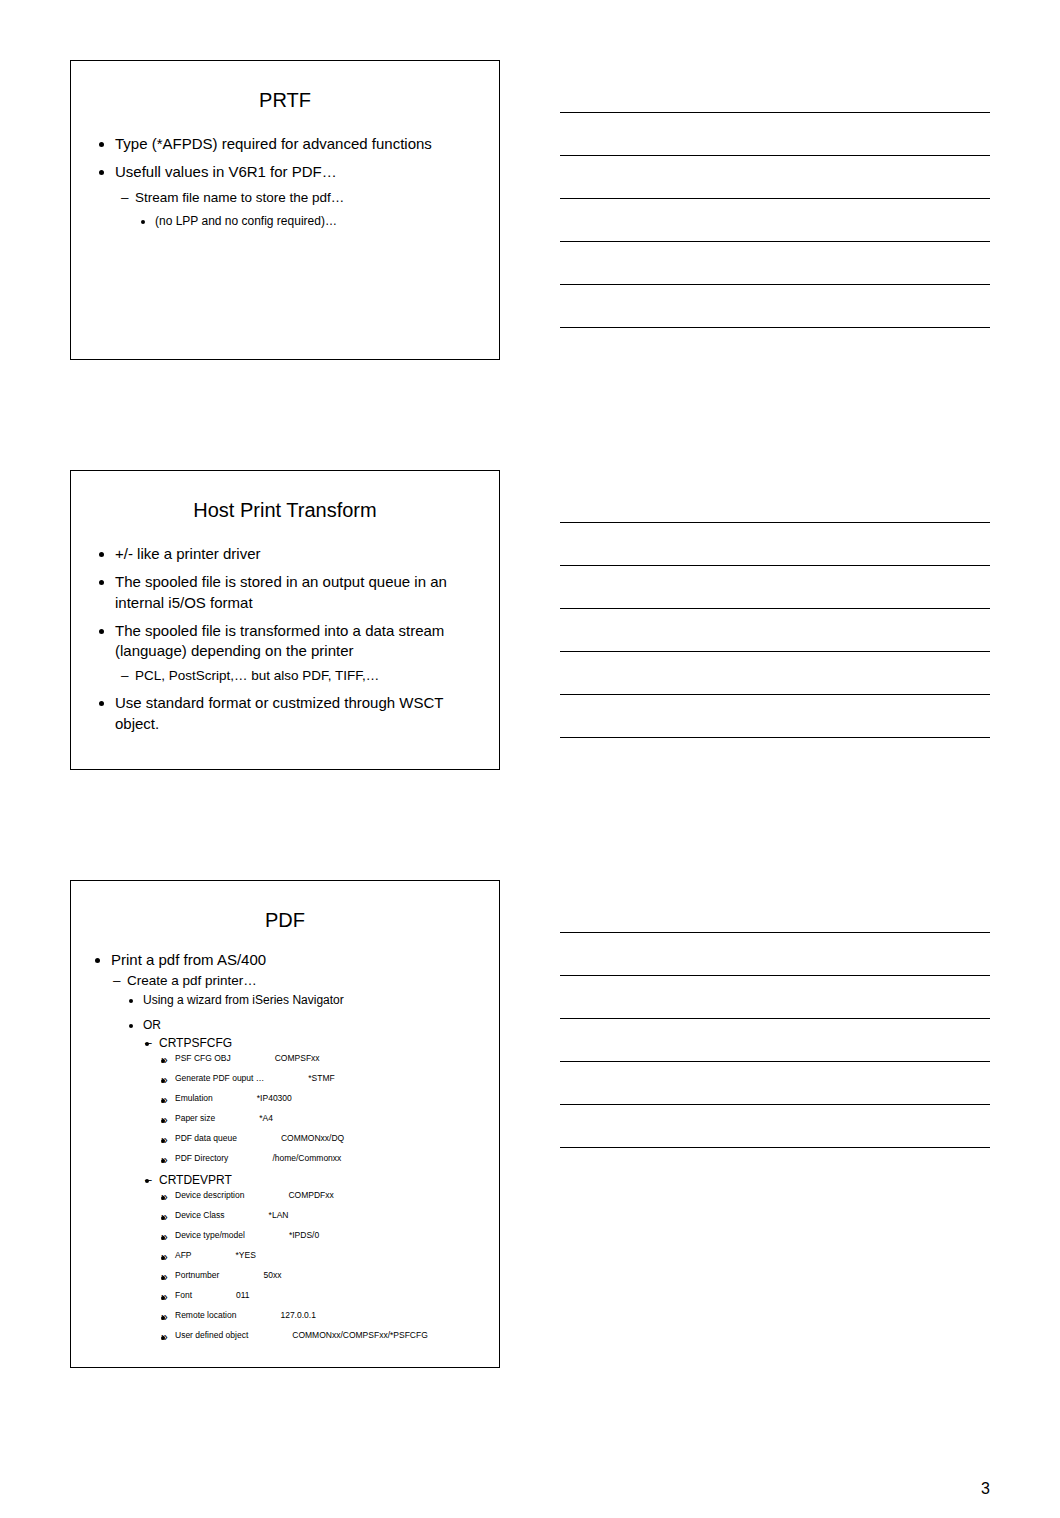PRTF
Type (*AFPDS) required for advanced functions
Usefull values in V6R1 for PDF…
Stream file name to store the pdf…
(no LPP and no config required)…
Host Print Transform
+/- like a printer driver
The spooled file is stored in an output queue in an internal i5/OS format
The spooled file is transformed into a data stream (language) depending on the printer
PCL, PostScript,… but also PDF, TIFF,…
Use standard format or custmized through WSCT object.
PDF
Print a pdf from AS/400
Create a pdf printer…
Using a wizard from iSeries Navigator
OR
CRTPSFCFG
| PSF CFG OBJ | COMPSFxx |
| Generate PDF ouput … | *STMF |
| Emulation | *IP40300 |
| Paper size | *A4 |
| PDF data queue | COMMONxx/DQ |
| PDF Directory | /home/Commonxx |
CRTDEVPRT
| Device description | COMPDFxx |
| Device Class | *LAN |
| Device type/model | *IPDS/0 |
| AFP | *YES |
| Portnumber | 50xx |
| Font | 011 |
| Remote location | 127.0.0.1 |
| User defined object | COMMONxx/COMPSFxx/*PSFCFG |
3